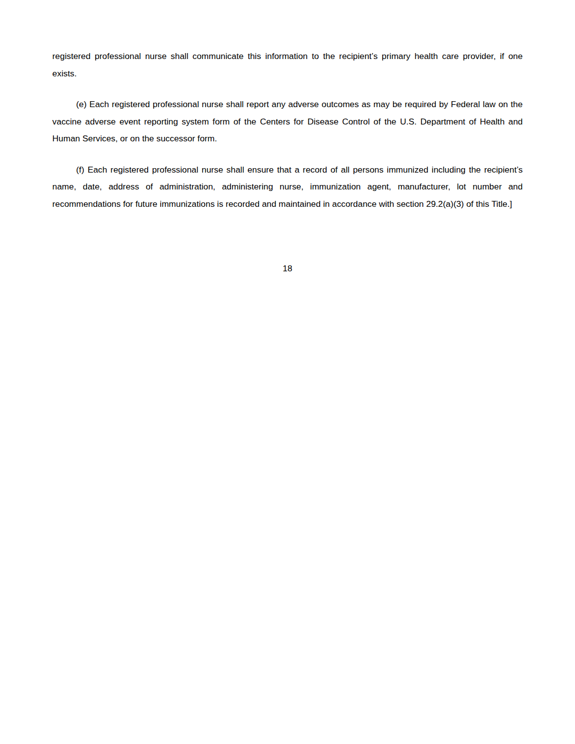registered professional nurse shall communicate this information to the recipient’s primary health care provider, if one exists.
(e) Each registered professional nurse shall report any adverse outcomes as may be required by Federal law on the vaccine adverse event reporting system form of the Centers for Disease Control of the U.S. Department of Health and Human Services, or on the successor form.
(f) Each registered professional nurse shall ensure that a record of all persons immunized including the recipient’s name, date, address of administration, administering nurse, immunization agent, manufacturer, lot number and recommendations for future immunizations is recorded and maintained in accordance with section 29.2(a)(3) of this Title.]
18